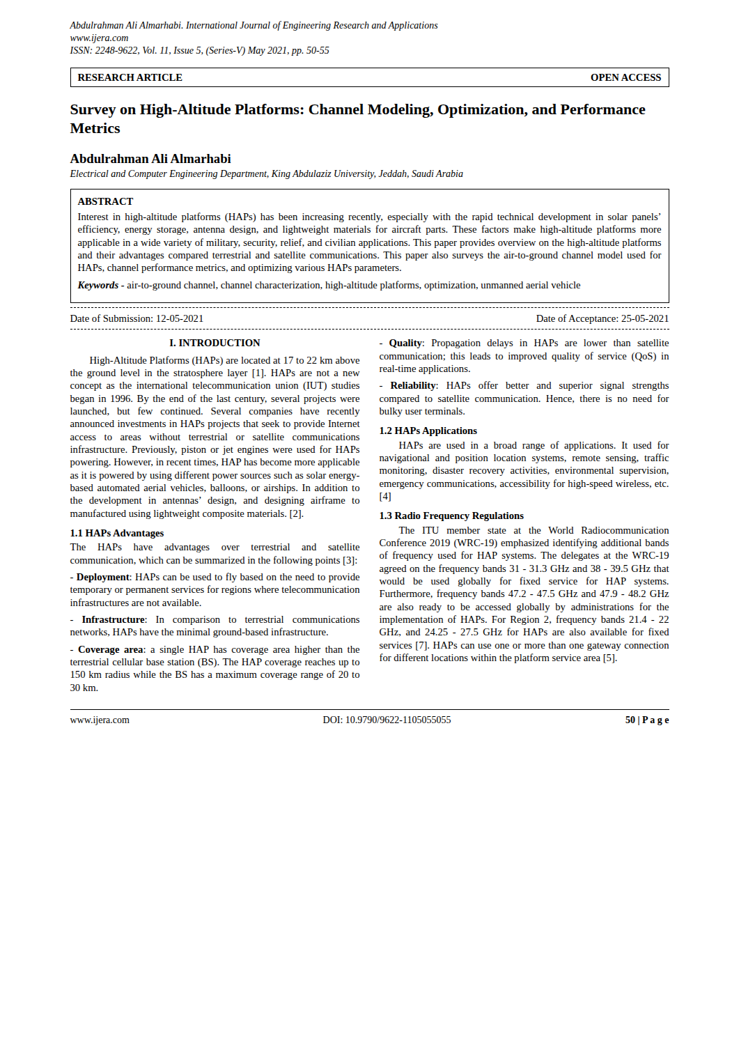Abdulrahman Ali Almarhabi. International Journal of Engineering Research and Applications
www.ijera.com
ISSN: 2248-9622, Vol. 11, Issue 5, (Series-V) May 2021, pp. 50-55
RESEARCH ARTICLE OPEN ACCESS
Survey on High-Altitude Platforms: Channel Modeling, Optimization, and Performance Metrics
Abdulrahman Ali Almarhabi
Electrical and Computer Engineering Department, King Abdulaziz University, Jeddah, Saudi Arabia
ABSTRACT
Interest in high-altitude platforms (HAPs) has been increasing recently, especially with the rapid technical development in solar panels’ efficiency, energy storage, antenna design, and lightweight materials for aircraft parts. These factors make high-altitude platforms more applicable in a wide variety of military, security, relief, and civilian applications. This paper provides overview on the high-altitude platforms and their advantages compared terrestrial and satellite communications. This paper also surveys the air-to-ground channel model used for HAPs, channel performance metrics, and optimizing various HAPs parameters.
Keywords - air-to-ground channel, channel characterization, high-altitude platforms, optimization, unmanned aerial vehicle
Date of Submission: 12-05-2021 Date of Acceptance: 25-05-2021
I. Introduction
High-Altitude Platforms (HAPs) are located at 17 to 22 km above the ground level in the stratosphere layer [1]. HAPs are not a new concept as the international telecommunication union (IUT) studies began in 1996. By the end of the last century, several projects were launched, but few continued. Several companies have recently announced investments in HAPs projects that seek to provide Internet access to areas without terrestrial or satellite communications infrastructure. Previously, piston or jet engines were used for HAPs powering. However, in recent times, HAP has become more applicable as it is powered by using different power sources such as solar energy-based automated aerial vehicles, balloons, or airships. In addition to the development in antennas’ design, and designing airframe to manufactured using lightweight composite materials. [2].
1.1 HAPs Advantages
The HAPs have advantages over terrestrial and satellite communication, which can be summarized in the following points [3]:
- Deployment: HAPs can be used to fly based on the need to provide temporary or permanent services for regions where telecommunication infrastructures are not available.
- Infrastructure: In comparison to terrestrial communications networks, HAPs have the minimal ground-based infrastructure.
- Coverage area: a single HAP has coverage area higher than the terrestrial cellular base station (BS). The HAP coverage reaches up to 150 km radius while the BS has a maximum coverage range of 20 to 30 km.
- Quality: Propagation delays in HAPs are lower than satellite communication; this leads to improved quality of service (QoS) in real-time applications.
- Reliability: HAPs offer better and superior signal strengths compared to satellite communication. Hence, there is no need for bulky user terminals.
1.2 HAPs Applications
HAPs are used in a broad range of applications. It used for navigational and position location systems, remote sensing, traffic monitoring, disaster recovery activities, environmental supervision, emergency communications, accessibility for high-speed wireless, etc.[4]
1.3 Radio Frequency Regulations
The ITU member state at the World Radiocommunication Conference 2019 (WRC-19) emphasized identifying additional bands of frequency used for HAP systems. The delegates at the WRC-19 agreed on the frequency bands 31 - 31.3 GHz and 38 - 39.5 GHz that would be used globally for fixed service for HAP systems. Furthermore, frequency bands 47.2 - 47.5 GHz and 47.9 - 48.2 GHz are also ready to be accessed globally by administrations for the implementation of HAPs. For Region 2, frequency bands 21.4 - 22 GHz, and 24.25 - 27.5 GHz for HAPs are also available for fixed services [7]. HAPs can use one or more than one gateway connection for different locations within the platform service area [5].
www.ijera.com DOI: 10.9790/9622-1105055055 50 | P a g e